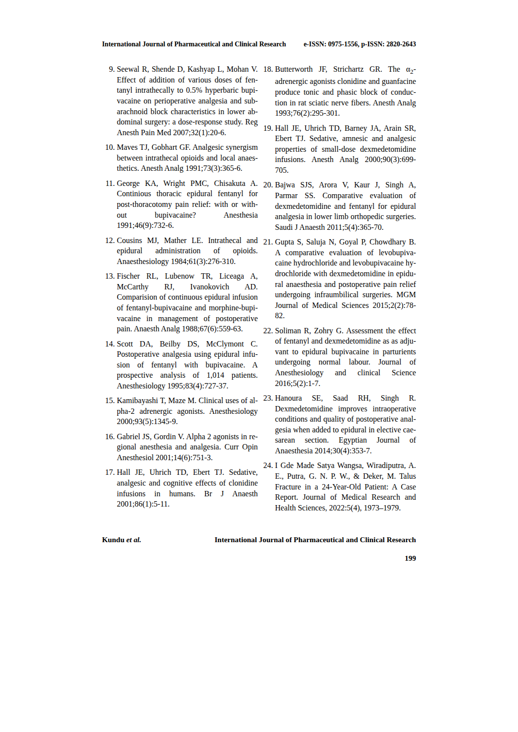International Journal of Pharmaceutical and Clinical Research e-ISSN: 0975-1556, p-ISSN: 2820-2643
Seewal R, Shende D, Kashyap L, Mohan V. Effect of addition of various doses of fentanyl intrathecally to 0.5% hyperbaric bupivacaine on perioperative analgesia and subarachnoid block characteristics in lower abdominal surgery: a dose-response study. Reg Anesth Pain Med 2007;32(1):20-6.
Maves TJ, Gobhart GF. Analgesic synergism between intrathecal opioids and local anaesthetics. Anesth Analg 1991;73(3):365-6.
George KA, Wright PMC, Chisakuta A. Continious thoracic epidural fentanyl for post-thoracotomy pain relief: with or without bupivacaine? Anesthesia 1991;46(9):732-6.
Cousins MJ, Mather LE. Intrathecal and epidural administration of opioids. Anaesthesiology 1984;61(3):276-310.
Fischer RL, Lubenow TR, Liceaga A, McCarthy RJ, Ivanokovich AD. Comparision of continuous epidural infusion of fentanyl-bupivacaine and morphine-bupivacaine in management of postoperative pain. Anaesth Analg 1988;67(6):559-63.
Scott DA, Beilby DS, McClymont C. Postoperative analgesia using epidural infusion of fentanyl with bupivacaine. A prospective analysis of 1,014 patients. Anesthesiology 1995;83(4):727-37.
Kamibayashi T, Maze M. Clinical uses of alpha-2 adrenergic agonists. Anesthesiology 2000;93(5):1345-9.
Gabriel JS, Gordin V. Alpha 2 agonists in regional anesthesia and analgesia. Curr Opin Anesthesiol 2001;14(6):751-3.
Hall JE, Uhrich TD, Ebert TJ. Sedative, analgesic and cognitive effects of clonidine infusions in humans. Br J Anaesth 2001;86(1):5-11.
Butterworth JF, Strichartz GR. The α2-adrenergic agonists clonidine and guanfacine produce tonic and phasic block of conduction in rat sciatic nerve fibers. Anesth Analg 1993;76(2):295-301.
Hall JE, Uhrich TD, Barney JA, Arain SR, Ebert TJ. Sedative, amnesic and analgesic properties of small-dose dexmedetomidine infusions. Anesth Analg 2000;90(3):699-705.
Bajwa SJS, Arora V, Kaur J, Singh A, Parmar SS. Comparative evaluation of dexmedetomidine and fentanyl for epidural analgesia in lower limb orthopedic surgeries. Saudi J Anaesth 2011;5(4):365-70.
Gupta S, Saluja N, Goyal P, Chowdhary B. A comparative evaluation of levobupivacaine hydrochloride and levobupivacaine hydrochloride with dexmedetomidine in epidural anaesthesia and postoperative pain relief undergoing infraumbilical surgeries. MGM Journal of Medical Sciences 2015;2(2):78-82.
Soliman R, Zohry G. Assessment the effect of fentanyl and dexmedetomidine as as adjuvant to epidural bupivacaine in parturients undergoing normal labour. Journal of Anesthesiology and clinical Science 2016;5(2):1-7.
Hanoura SE, Saad RH, Singh R. Dexmedetomidine improves intraoperative conditions and quality of postoperative analgesia when added to epidural in elective caesarean section. Egyptian Journal of Anaesthesia 2014;30(4):353-7.
I Gde Made Satya Wangsa, Wiradiputra, A. E., Putra, G. N. P. W., & Deker, M. Talus Fracture in a 24-Year-Old Patient: A Case Report. Journal of Medical Research and Health Sciences, 2022:5(4), 1973–1979.
Kundu et al. International Journal of Pharmaceutical and Clinical Research
199